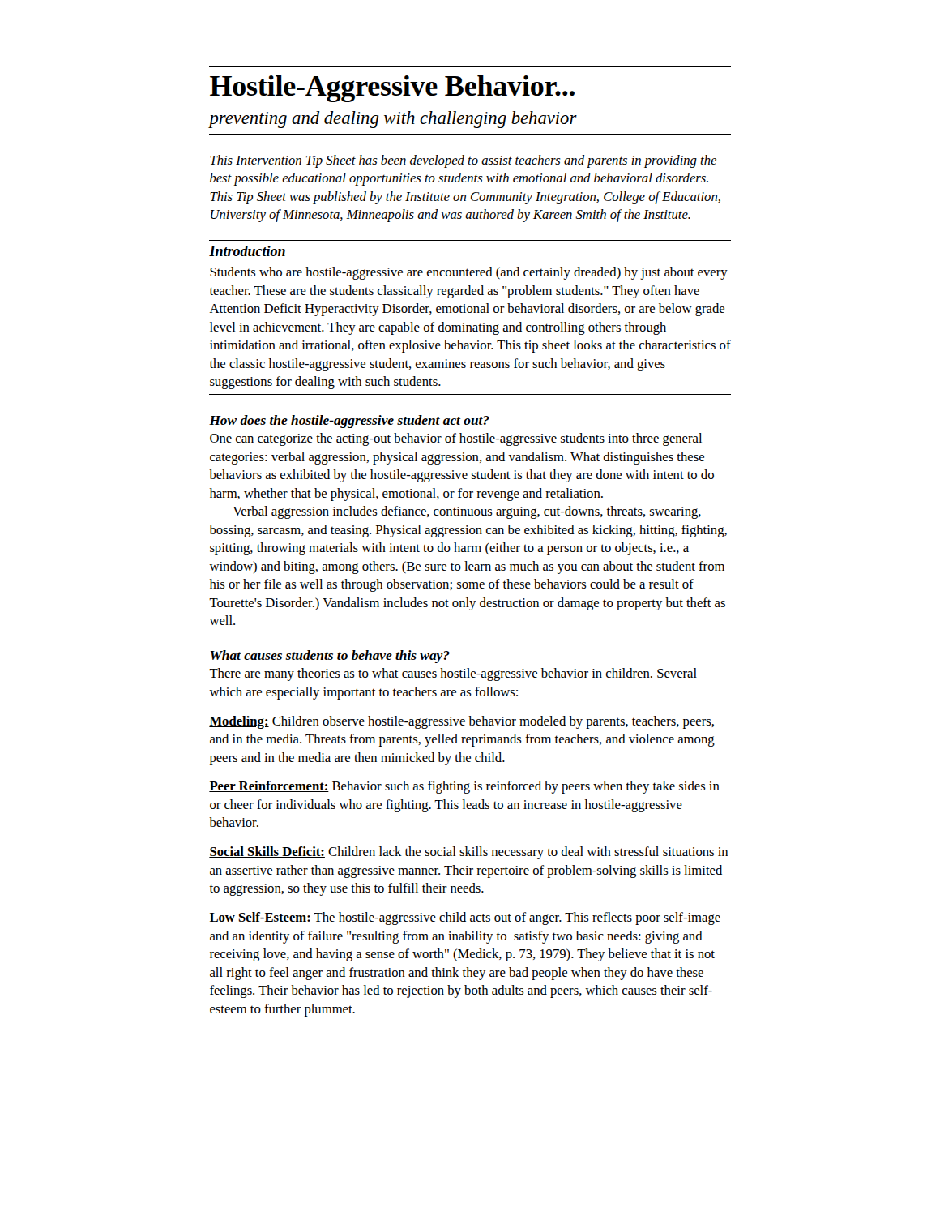Hostile-Aggressive Behavior...
preventing and dealing with challenging behavior
This Intervention Tip Sheet has been developed to assist teachers and parents in providing the best possible educational opportunities to students with emotional and behavioral disorders. This Tip Sheet was published by the Institute on Community Integration, College of Education, University of Minnesota, Minneapolis and was authored by Kareen Smith of the Institute.
Introduction
Students who are hostile-aggressive are encountered (and certainly dreaded) by just about every teacher. These are the students classically regarded as "problem students." They often have Attention Deficit Hyperactivity Disorder, emotional or behavioral disorders, or are below grade level in achievement. They are capable of dominating and controlling others through intimidation and irrational, often explosive behavior. This tip sheet looks at the characteristics of the classic hostile-aggressive student, examines reasons for such behavior, and gives suggestions for dealing with such students.
How does the hostile-aggressive student act out?
One can categorize the acting-out behavior of hostile-aggressive students into three general categories: verbal aggression, physical aggression, and vandalism. What distinguishes these behaviors as exhibited by the hostile-aggressive student is that they are done with intent to do harm, whether that be physical, emotional, or for revenge and retaliation.
Verbal aggression includes defiance, continuous arguing, cut-downs, threats, swearing, bossing, sarcasm, and teasing. Physical aggression can be exhibited as kicking, hitting, fighting, spitting, throwing materials with intent to do harm (either to a person or to objects, i.e., a window) and biting, among others. (Be sure to learn as much as you can about the student from his or her file as well as through observation; some of these behaviors could be a result of Tourette's Disorder.) Vandalism includes not only destruction or damage to property but theft as well.
What causes students to behave this way?
There are many theories as to what causes hostile-aggressive behavior in children. Several which are especially important to teachers are as follows:
Modeling: Children observe hostile-aggressive behavior modeled by parents, teachers, peers, and in the media. Threats from parents, yelled reprimands from teachers, and violence among peers and in the media are then mimicked by the child.
Peer Reinforcement: Behavior such as fighting is reinforced by peers when they take sides in or cheer for individuals who are fighting. This leads to an increase in hostile-aggressive behavior.
Social Skills Deficit: Children lack the social skills necessary to deal with stressful situations in an assertive rather than aggressive manner. Their repertoire of problem-solving skills is limited to aggression, so they use this to fulfill their needs.
Low Self-Esteem: The hostile-aggressive child acts out of anger. This reflects poor self-image and an identity of failure "resulting from an inability to satisfy two basic needs: giving and receiving love, and having a sense of worth" (Medick, p. 73, 1979). They believe that it is not all right to feel anger and frustration and think they are bad people when they do have these feelings. Their behavior has led to rejection by both adults and peers, which causes their self-esteem to further plummet.